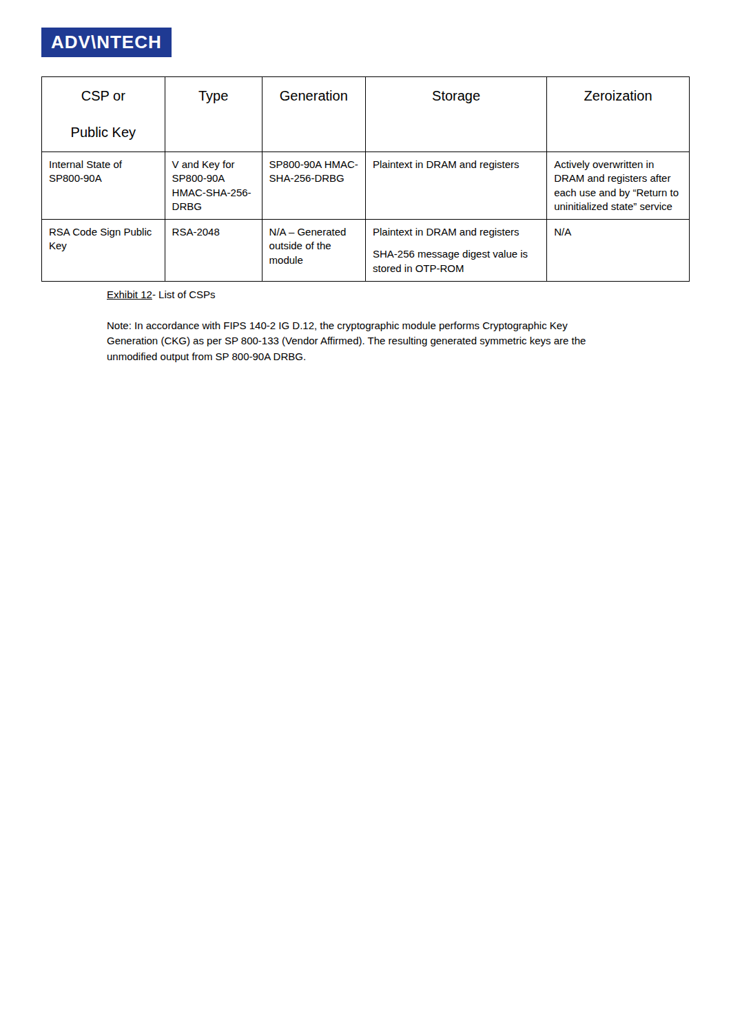ADV\NTECH
| CSP or Public Key | Type | Generation | Storage | Zeroization |
| --- | --- | --- | --- | --- |
| Internal State of SP800-90A | V and Key for SP800-90A HMAC-SHA-256-DRBG | SP800-90A HMAC-SHA-256-DRBG | Plaintext in DRAM and registers | Actively overwritten in DRAM and registers after each use and by “Return to uninitialized state” service |
| RSA Code Sign Public Key | RSA-2048 | N/A – Generated outside of the module | Plaintext in DRAM and registers SHA-256 message digest value is stored in OTP-ROM | N/A |
Exhibit 12- List of CSPs
Note: In accordance with FIPS 140-2 IG D.12, the cryptographic module performs Cryptographic Key Generation (CKG) as per SP 800-133 (Vendor Affirmed). The resulting generated symmetric keys are the unmodified output from SP 800-90A DRBG.